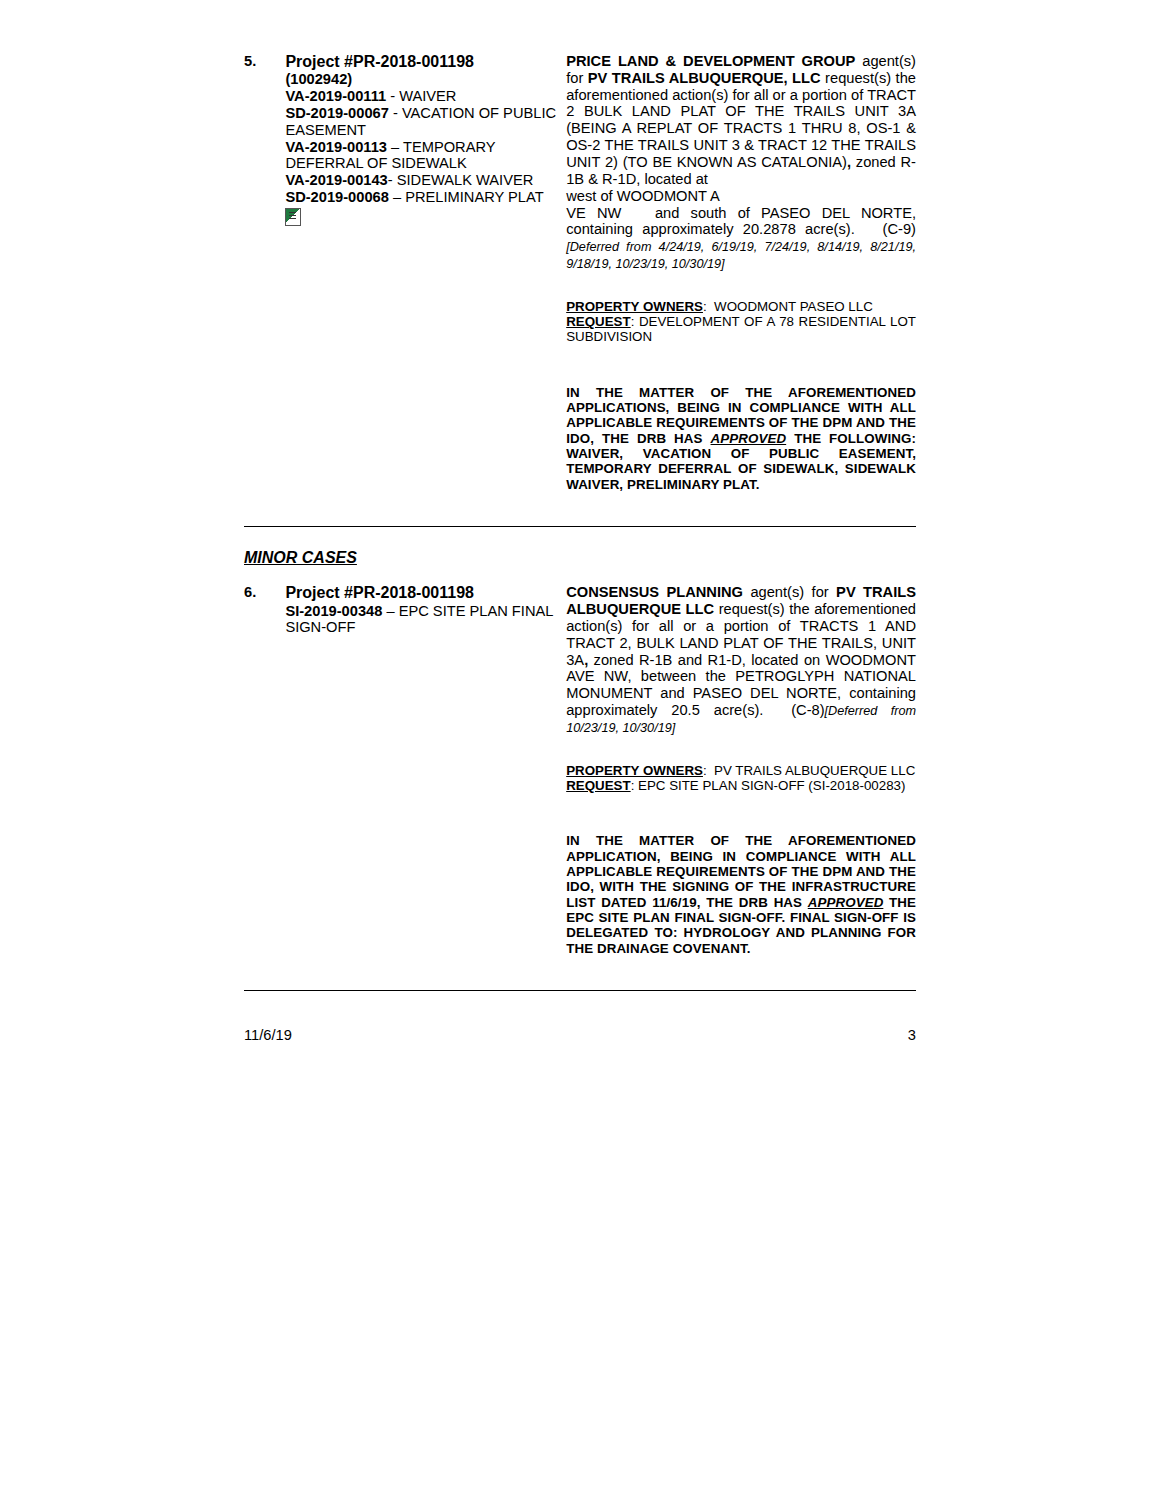| 5. | Project #PR-2018-001198 (1002942) VA-2019-00111 - WAIVER SD-2019-00067 - VACATION OF PUBLIC EASEMENT VA-2019-00113 – TEMPORARY DEFERRAL OF SIDEWALK VA-2019-00143 - SIDEWALK WAIVER SD-2019-00068 – PRELIMINARY PLAT | PRICE LAND & DEVELOPMENT GROUP agent(s) for PV TRAILS ALBUQUERQUE, LLC request(s) the aforementioned action(s) for all or a portion of TRACT 2 BULK LAND PLAT OF THE TRAILS UNIT 3A (BEING A REPLAT OF TRACTS 1 THRU 8, OS-1 & OS-2 THE TRAILS UNIT 3 & TRACT 12 THE TRAILS UNIT 2) (TO BE KNOWN AS CATALONIA) , zoned R-1B & R-1D, located at west of WOODMONT A VE NW and south of PASEO DEL NORTE, containing approximately 20.2878 acre(s). (C-9) [Deferred from 4/24/19, 6/19/19, 7/24/19, 8/14/19, 8/21/19, 9/18/19, 10/23/19, 10/30/19] PROPERTY OWNERS : WOODMONT PASEO LLC REQUEST : DEVELOPMENT OF A 78 RESIDENTIAL LOT SUBDIVISION IN THE MATTER OF THE AFOREMENTIONED APPLICATIONS, BEING IN COMPLIANCE WITH ALL APPLICABLE REQUIREMENTS OF THE DPM AND THE IDO, THE DRB HAS APPROVED THE FOLLOWING: WAIVER, VACATION OF PUBLIC EASEMENT, TEMPORARY DEFERRAL OF SIDEWALK, SIDEWALK WAIVER, PRELIMINARY PLAT. |
MINOR CASES
| 6. | Project #PR-2018-001198 SI-2019-00348 – EPC SITE PLAN FINAL SIGN-OFF | CONSENSUS PLANNING agent(s) for PV TRAILS ALBUQUERQUE LLC request(s) the aforementioned action(s) for all or a portion of TRACTS 1 AND TRACT 2, BULK LAND PLAT OF THE TRAILS, UNIT 3A , zoned R-1B and R1-D, located on WOODMONT AVE NW, between the PETROGLYPH NATIONAL MONUMENT and PASEO DEL NORTE, containing approximately 20.5 acre(s). (C-8) [Deferred from 10/23/19, 10/30/19] PROPERTY OWNERS : PV TRAILS ALBUQUERQUE LLC REQUEST : EPC SITE PLAN SIGN-OFF (SI-2018-00283) IN THE MATTER OF THE AFOREMENTIONED APPLICATION, BEING IN COMPLIANCE WITH ALL APPLICABLE REQUIREMENTS OF THE DPM AND THE IDO, WITH THE SIGNING OF THE INFRASTRUCTURE LIST DATED 11/6/19, THE DRB HAS APPROVED THE EPC SITE PLAN FINAL SIGN-OFF. FINAL SIGN-OFF IS DELEGATED TO: HYDROLOGY AND PLANNING FOR THE DRAINAGE COVENANT. |
11/6/19 3